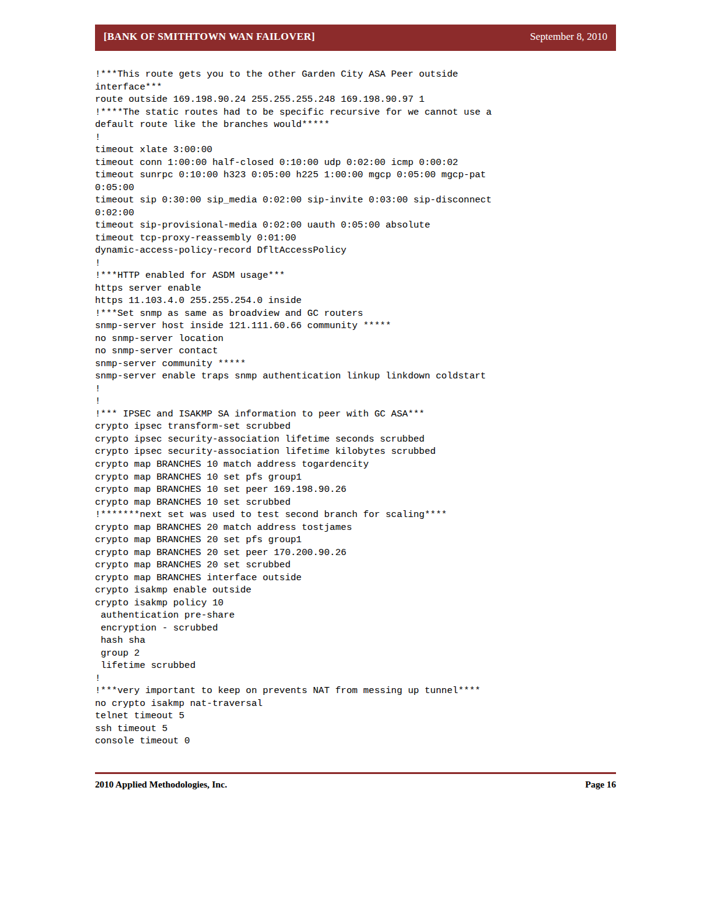[BANK OF SMITHTOWN WAN FAILOVER] September 8, 2010
!***This route gets you to the other Garden City ASA Peer outside
interface***
route outside 169.198.90.24 255.255.255.248 169.198.90.97 1
!****The static routes had to be specific recursive for we cannot use a
default route like the branches would*****
!
timeout xlate 3:00:00
timeout conn 1:00:00 half-closed 0:10:00 udp 0:02:00 icmp 0:00:02
timeout sunrpc 0:10:00 h323 0:05:00 h225 1:00:00 mgcp 0:05:00 mgcp-pat
0:05:00
timeout sip 0:30:00 sip_media 0:02:00 sip-invite 0:03:00 sip-disconnect
0:02:00
timeout sip-provisional-media 0:02:00 uauth 0:05:00 absolute
timeout tcp-proxy-reassembly 0:01:00
dynamic-access-policy-record DfltAccessPolicy
!
!***HTTP enabled for ASDM usage***
https server enable
https 11.103.4.0 255.255.254.0 inside
!***Set snmp as same as broadview and GC routers
snmp-server host inside 121.111.60.66 community *****
no snmp-server location
no snmp-server contact
snmp-server community *****
snmp-server enable traps snmp authentication linkup linkdown coldstart
!
!
!*** IPSEC and ISAKMP SA information to peer with GC ASA***
crypto ipsec transform-set scrubbed
crypto ipsec security-association lifetime seconds scrubbed
crypto ipsec security-association lifetime kilobytes scrubbed
crypto map BRANCHES 10 match address togardencity
crypto map BRANCHES 10 set pfs group1
crypto map BRANCHES 10 set peer 169.198.90.26
crypto map BRANCHES 10 set scrubbed
!*******next set was used to test second branch for scaling****
crypto map BRANCHES 20 match address tostjames
crypto map BRANCHES 20 set pfs group1
crypto map BRANCHES 20 set peer 170.200.90.26
crypto map BRANCHES 20 set scrubbed
crypto map BRANCHES interface outside
crypto isakmp enable outside
crypto isakmp policy 10
 authentication pre-share
 encryption - scrubbed
 hash sha
 group 2
 lifetime scrubbed
!
!***very important to keep on prevents NAT from messing up tunnel****
no crypto isakmp nat-traversal
telnet timeout 5
ssh timeout 5
console timeout 0
2010 Applied Methodologies, Inc. Page 16